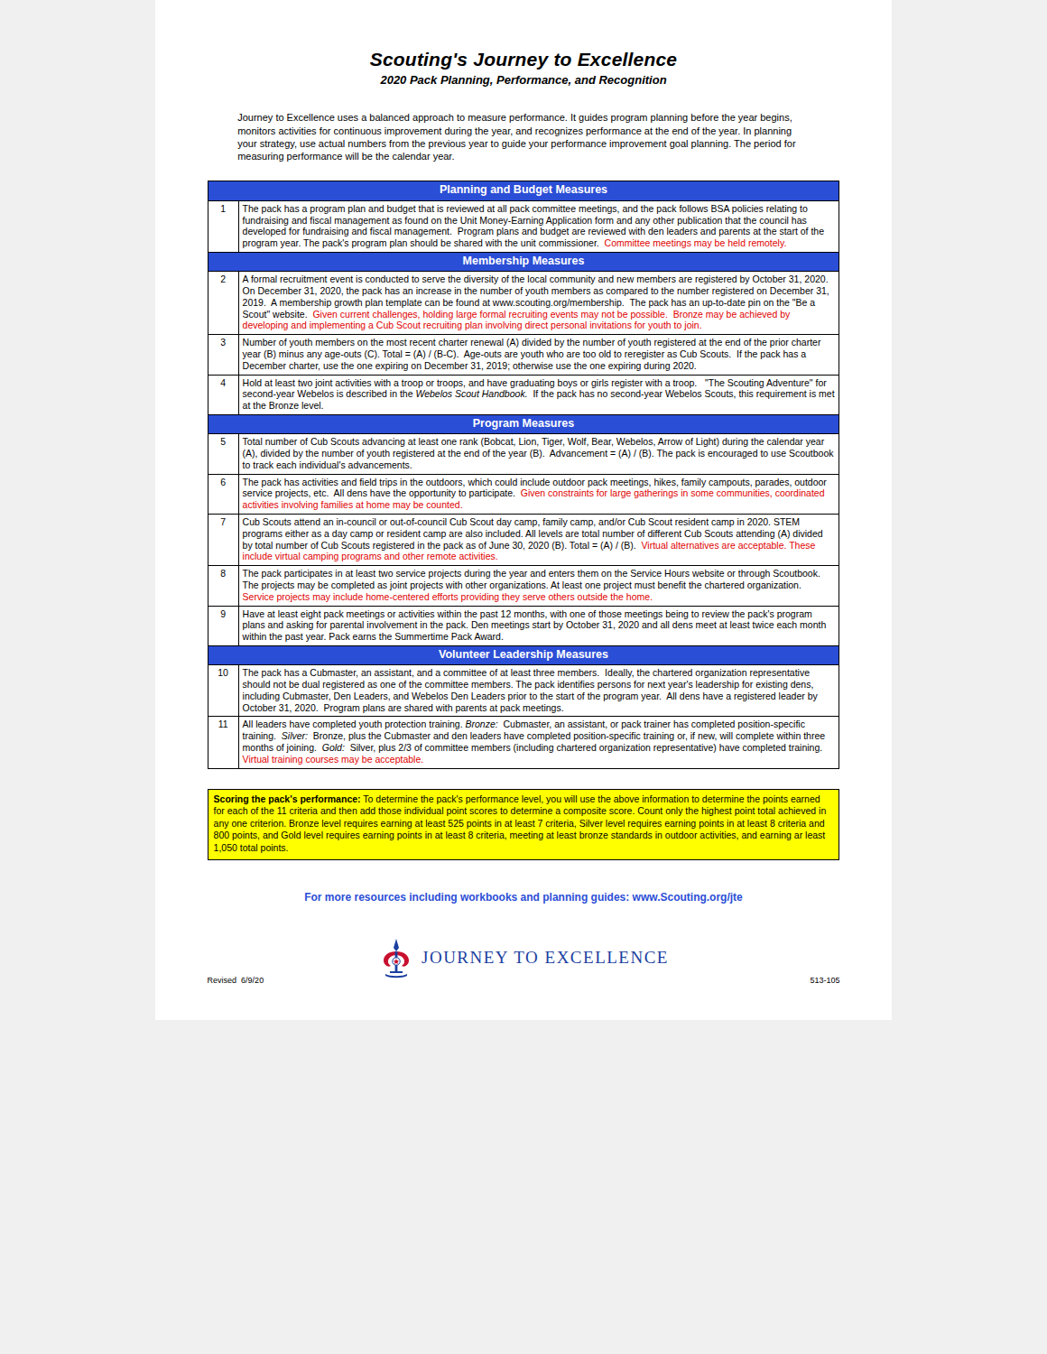Scouting's Journey to Excellence
2020 Pack Planning, Performance, and Recognition
Journey to Excellence uses a balanced approach to measure performance. It guides program planning before the year begins, monitors activities for continuous improvement during the year, and recognizes performance at the end of the year. In planning your strategy, use actual numbers from the previous year to guide your performance improvement goal planning. The period for measuring performance will be the calendar year.
| Planning and Budget Measures |
| 1 | The pack has a program plan and budget that is reviewed at all pack committee meetings, and the pack follows BSA policies relating to fundraising and fiscal management as found on the Unit Money-Earning Application form and any other publication that the council has developed for fundraising and fiscal management. Program plans and budget are reviewed with den leaders and parents at the start of the program year. The pack's program plan should be shared with the unit commissioner. Committee meetings may be held remotely. |
| Membership Measures |
| 2 | A formal recruitment event is conducted to serve the diversity of the local community and new members are registered by October 31, 2020. On December 31, 2020, the pack has an increase in the number of youth members as compared to the number registered on December 31, 2019. A membership growth plan template can be found at www.scouting.org/membership. The pack has an up-to-date pin on the "Be a Scout" website. Given current challenges, holding large formal recruiting events may not be possible. Bronze may be achieved by developing and implementing a Cub Scout recruiting plan involving direct personal invitations for youth to join. |
| 3 | Number of youth members on the most recent charter renewal (A) divided by the number of youth registered at the end of the prior charter year (B) minus any age-outs (C). Total = (A) / (B-C). Age-outs are youth who are too old to reregister as Cub Scouts. If the pack has a December charter, use the one expiring on December 31, 2019; otherwise use the one expiring during 2020. |
| 4 | Hold at least two joint activities with a troop or troops, and have graduating boys or girls register with a troop. "The Scouting Adventure" for second-year Webelos is described in the Webelos Scout Handbook. If the pack has no second-year Webelos Scouts, this requirement is met at the Bronze level. |
| Program Measures |
| 5 | Total number of Cub Scouts advancing at least one rank (Bobcat, Lion, Tiger, Wolf, Bear, Webelos, Arrow of Light) during the calendar year (A), divided by the number of youth registered at the end of the year (B). Advancement = (A) / (B). The pack is encouraged to use Scoutbook to track each individual's advancements. |
| 6 | The pack has activities and field trips in the outdoors, which could include outdoor pack meetings, hikes, family campouts, parades, outdoor service projects, etc. All dens have the opportunity to participate. Given constraints for large gatherings in some communities, coordinated activities involving families at home may be counted. |
| 7 | Cub Scouts attend an in-council or out-of-council Cub Scout day camp, family camp, and/or Cub Scout resident camp in 2020. STEM programs either as a day camp or resident camp are also included. All levels are total number of different Cub Scouts attending (A) divided by total number of Cub Scouts registered in the pack as of June 30, 2020 (B). Total = (A) / (B). Virtual alternatives are acceptable. These include virtual camping programs and other remote activities. |
| 8 | The pack participates in at least two service projects during the year and enters them on the Service Hours website or through Scoutbook. The projects may be completed as joint projects with other organizations. At least one project must benefit the chartered organization. Service projects may include home-centered efforts providing they serve others outside the home. |
| 9 | Have at least eight pack meetings or activities within the past 12 months, with one of those meetings being to review the pack's program plans and asking for parental involvement in the pack. Den meetings start by October 31, 2020 and all dens meet at least twice each month within the past year. Pack earns the Summertime Pack Award. |
| Volunteer Leadership Measures |
| 10 | The pack has a Cubmaster, an assistant, and a committee of at least three members. Ideally, the chartered organization representative should not be dual registered as one of the committee members. The pack identifies persons for next year's leadership for existing dens, including Cubmaster, Den Leaders, and Webelos Den Leaders prior to the start of the program year. All dens have a registered leader by October 31, 2020. Program plans are shared with parents at pack meetings. |
| 11 | All leaders have completed youth protection training. Bronze: Cubmaster, an assistant, or pack trainer has completed position-specific training. Silver: Bronze, plus the Cubmaster and den leaders have completed position-specific training or, if new, will complete within three months of joining. Gold: Silver, plus 2/3 of committee members (including chartered organization representative) have completed training. Virtual training courses may be acceptable. |
Scoring the pack's performance: To determine the pack's performance level, you will use the above information to determine the points earned for each of the 11 criteria and then add those individual point scores to determine a composite score. Count only the highest point total achieved in any one criterion. Bronze level requires earning at least 525 points in at least 7 criteria, Silver level requires earning points in at least 8 criteria and 800 points, and Gold level requires earning points in at least 8 criteria, meeting at least bronze standards in outdoor activities, and earning ar least 1,050 total points.
For more resources including workbooks and planning guides: www.Scouting.org/jte
Revised 6/9/20
JOURNEY TO EXCELLENCE
513-105